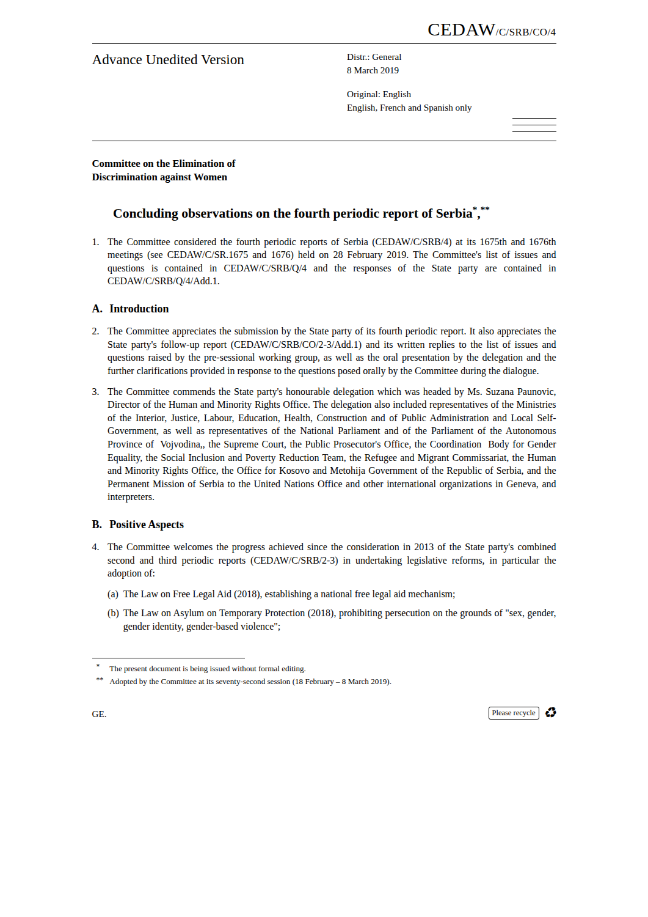CEDAW/C/SRB/CO/4
| Advance Unedited Version | Distr.: General 8 March 2019 Original: English English, French and Spanish only |
Committee on the Elimination of
Discrimination against Women
Concluding observations on the fourth periodic report of Serbia*,**
1. The Committee considered the fourth periodic reports of Serbia (CEDAW/C/SRB/4) at its 1675th and 1676th meetings (see CEDAW/C/SR.1675 and 1676) held on 28 February 2019. The Committee's list of issues and questions is contained in CEDAW/C/SRB/Q/4 and the responses of the State party are contained in CEDAW/C/SRB/Q/4/Add.1.
A. Introduction
2. The Committee appreciates the submission by the State party of its fourth periodic report. It also appreciates the State party's follow-up report (CEDAW/C/SRB/CO/2-3/Add.1) and its written replies to the list of issues and questions raised by the pre-sessional working group, as well as the oral presentation by the delegation and the further clarifications provided in response to the questions posed orally by the Committee during the dialogue.
3. The Committee commends the State party's honourable delegation which was headed by Ms. Suzana Paunovic, Director of the Human and Minority Rights Office. The delegation also included representatives of the Ministries of the Interior, Justice, Labour, Education, Health, Construction and of Public Administration and Local Self-Government, as well as representatives of the National Parliament and of the Parliament of the Autonomous Province of Vojvodina,, the Supreme Court, the Public Prosecutor's Office, the Coordination Body for Gender Equality, the Social Inclusion and Poverty Reduction Team, the Refugee and Migrant Commissariat, the Human and Minority Rights Office, the Office for Kosovo and Metohija Government of the Republic of Serbia, and the Permanent Mission of Serbia to the United Nations Office and other international organizations in Geneva, and interpreters.
B. Positive Aspects
4. The Committee welcomes the progress achieved since the consideration in 2013 of the State party's combined second and third periodic reports (CEDAW/C/SRB/2-3) in undertaking legislative reforms, in particular the adoption of:
(a) The Law on Free Legal Aid (2018), establishing a national free legal aid mechanism;
(b) The Law on Asylum on Temporary Protection (2018), prohibiting persecution on the grounds of "sex, gender, gender identity, gender-based violence";
*The present document is being issued without formal editing.
**Adopted by the Committee at its seventy-second session (18 February – 8 March 2019).
GE. Please recycle♻